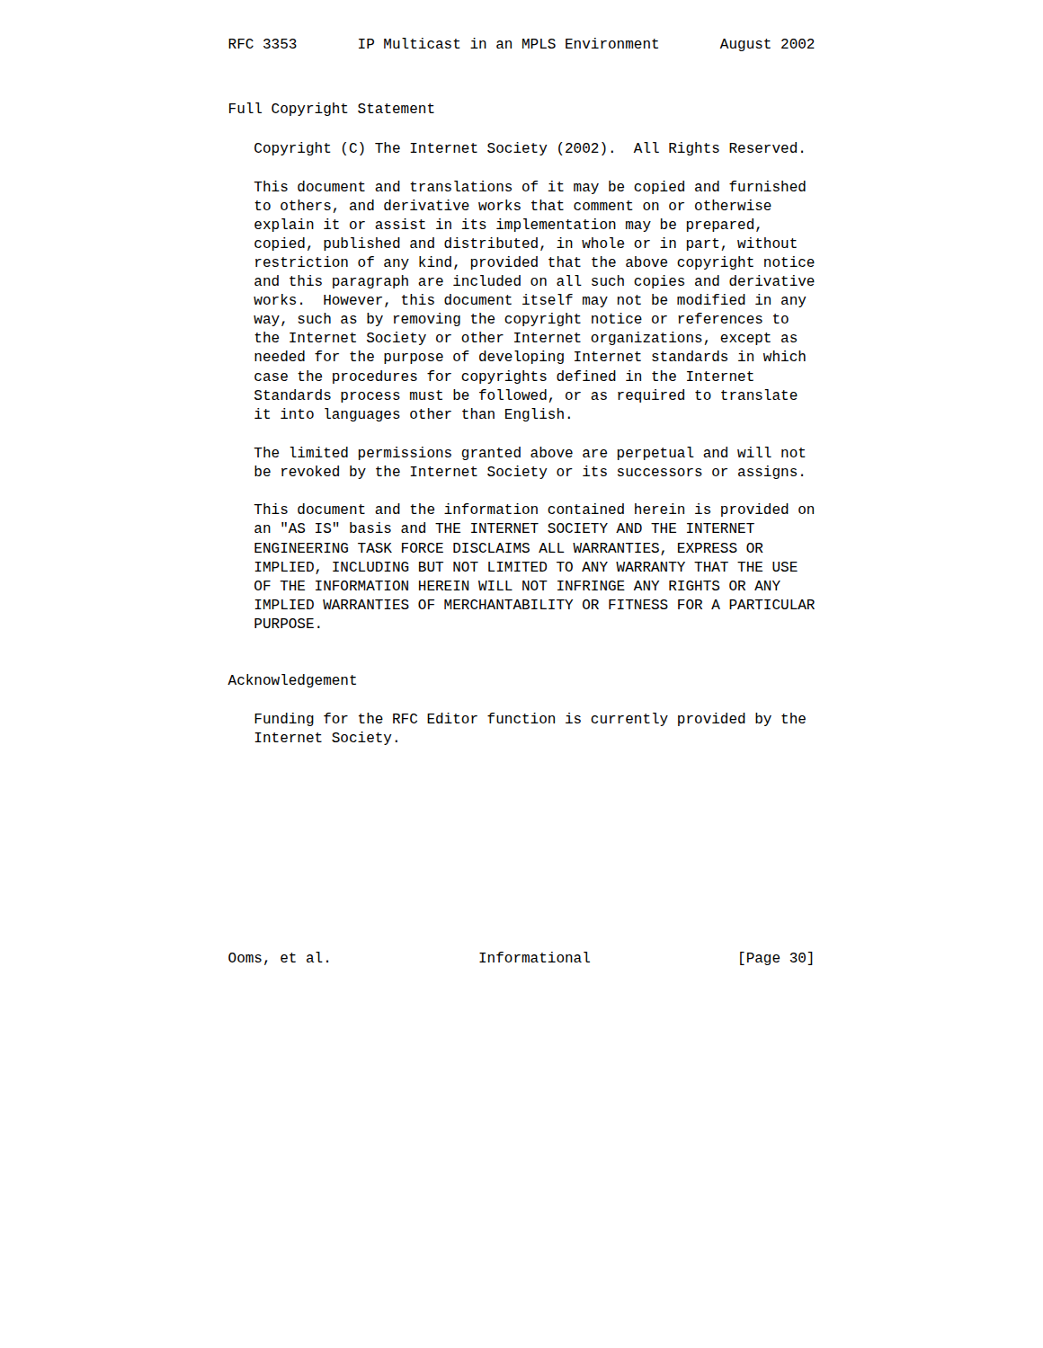RFC 3353 IP Multicast in an MPLS Environment August 2002
Full Copyright Statement
Copyright (C) The Internet Society (2002). All Rights Reserved.
This document and translations of it may be copied and furnished to others, and derivative works that comment on or otherwise explain it or assist in its implementation may be prepared, copied, published and distributed, in whole or in part, without restriction of any kind, provided that the above copyright notice and this paragraph are included on all such copies and derivative works. However, this document itself may not be modified in any way, such as by removing the copyright notice or references to the Internet Society or other Internet organizations, except as needed for the purpose of developing Internet standards in which case the procedures for copyrights defined in the Internet Standards process must be followed, or as required to translate it into languages other than English.
The limited permissions granted above are perpetual and will not be revoked by the Internet Society or its successors or assigns.
This document and the information contained herein is provided on an "AS IS" basis and THE INTERNET SOCIETY AND THE INTERNET ENGINEERING TASK FORCE DISCLAIMS ALL WARRANTIES, EXPRESS OR IMPLIED, INCLUDING BUT NOT LIMITED TO ANY WARRANTY THAT THE USE OF THE INFORMATION HEREIN WILL NOT INFRINGE ANY RIGHTS OR ANY IMPLIED WARRANTIES OF MERCHANTABILITY OR FITNESS FOR A PARTICULAR PURPOSE.
Acknowledgement
Funding for the RFC Editor function is currently provided by the Internet Society.
Ooms, et al. Informational [Page 30]